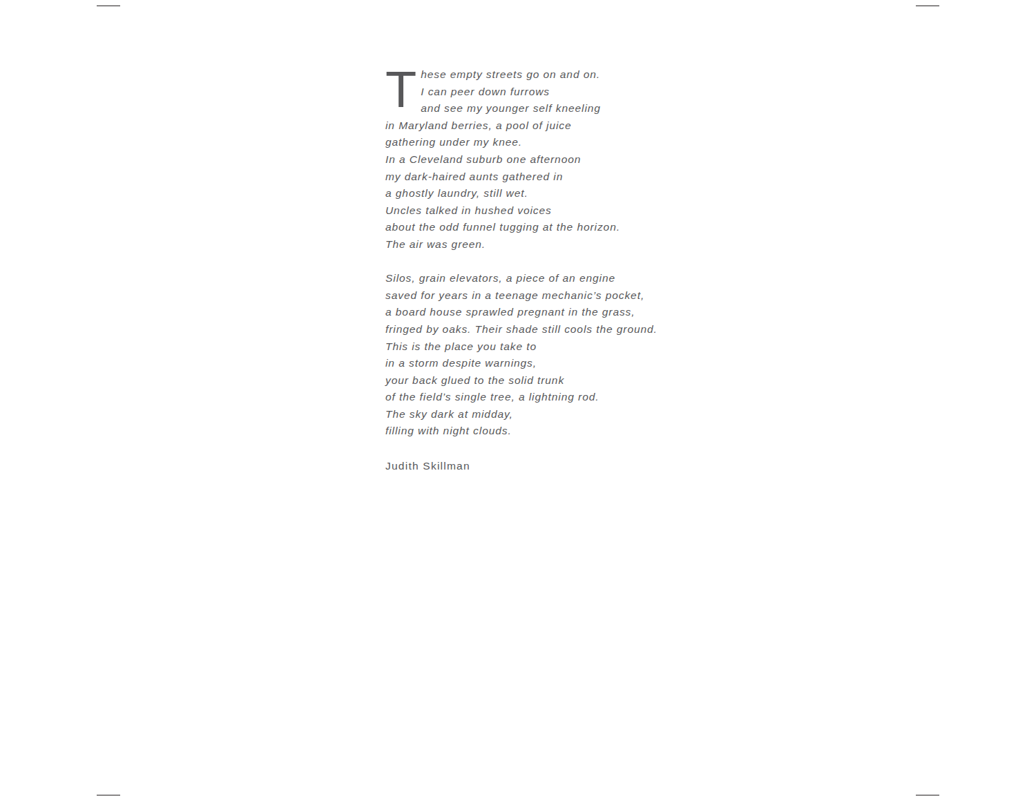These empty streets go on and on.
I can peer down furrows
and see my younger self kneeling
in Maryland berries, a pool of juice
gathering under my knee.
In a Cleveland suburb one afternoon
my dark-haired aunts gathered in
a ghostly laundry, still wet.
Uncles talked in hushed voices
about the odd funnel tugging at the horizon.
The air was green.
Silos, grain elevators, a piece of an engine
saved for years in a teenage mechanic’s pocket,
a board house sprawled pregnant in the grass,
fringed by oaks. Their shade still cools the ground.
This is the place you take to
in a storm despite warnings,
your back glued to the solid trunk
of the field’s single tree, a lightning rod.
The sky dark at midday,
filling with night clouds.
Judith Skillman